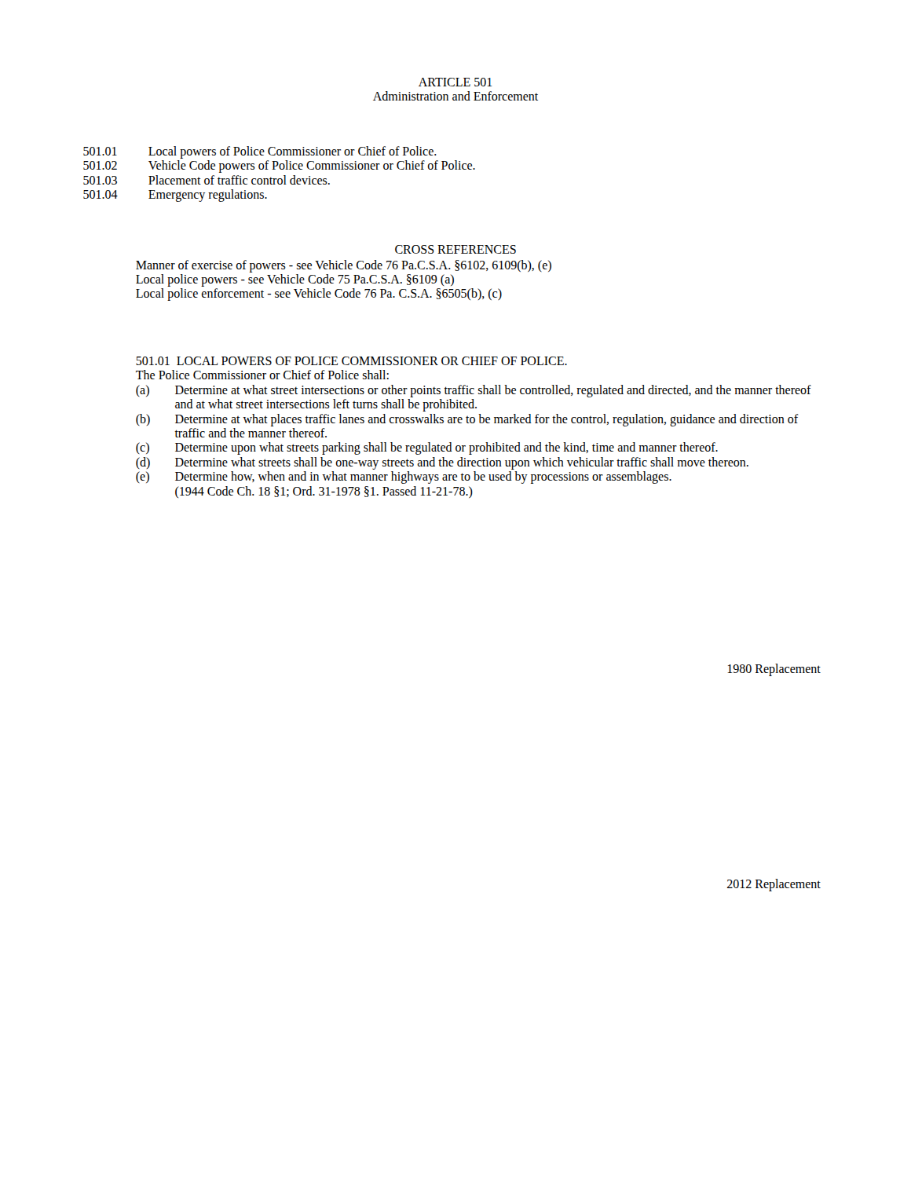ARTICLE 501 Administration and Enforcement
501.01 Local powers of Police Commissioner or Chief of Police.
501.02 Vehicle Code powers of Police Commissioner or Chief of Police.
501.03 Placement of traffic control devices.
501.04 Emergency regulations.
CROSS REFERENCES
Manner of exercise of powers - see Vehicle Code 76 Pa.C.S.A. §6102, 6109(b), (e)
Local police powers - see Vehicle Code 75 Pa.C.S.A. §6109 (a)
Local police enforcement - see Vehicle Code 76 Pa. C.S.A. §6505(b), (c)
501.01 LOCAL POWERS OF POLICE COMMISSIONER OR CHIEF OF POLICE.
The Police Commissioner or Chief of Police shall:
(a) Determine at what street intersections or other points traffic shall be controlled, regulated and directed, and the manner thereof and at what street intersections left turns shall be prohibited.
(b) Determine at what places traffic lanes and crosswalks are to be marked for the control, regulation, guidance and direction of traffic and the manner thereof.
(c) Determine upon what streets parking shall be regulated or prohibited and the kind, time and manner thereof.
(d) Determine what streets shall be one-way streets and the direction upon which vehicular traffic shall move thereon.
(e) Determine how, when and in what manner highways are to be used by processions or assemblages.
(1944 Code Ch. 18 §1; Ord. 31-1978 §1. Passed 11-21-78.)
1980 Replacement
2012 Replacement